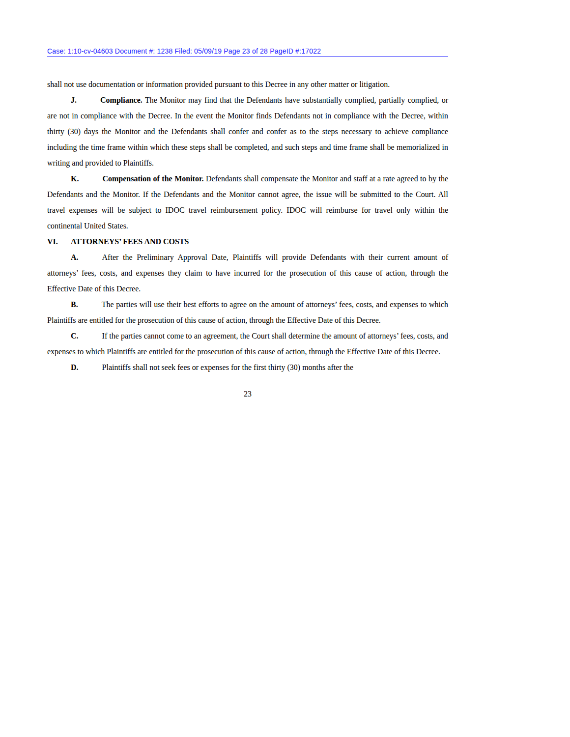Case: 1:10-cv-04603 Document #: 1238 Filed: 05/09/19 Page 23 of 28 PageID #:17022
shall not use documentation or information provided pursuant to this Decree in any other matter or litigation.
J. Compliance. The Monitor may find that the Defendants have substantially complied, partially complied, or are not in compliance with the Decree. In the event the Monitor finds Defendants not in compliance with the Decree, within thirty (30) days the Monitor and the Defendants shall confer and confer as to the steps necessary to achieve compliance including the time frame within which these steps shall be completed, and such steps and time frame shall be memorialized in writing and provided to Plaintiffs.
K. Compensation of the Monitor. Defendants shall compensate the Monitor and staff at a rate agreed to by the Defendants and the Monitor. If the Defendants and the Monitor cannot agree, the issue will be submitted to the Court. All travel expenses will be subject to IDOC travel reimbursement policy. IDOC will reimburse for travel only within the continental United States.
VI. ATTORNEYS’ FEES AND COSTS
A. After the Preliminary Approval Date, Plaintiffs will provide Defendants with their current amount of attorneys’ fees, costs, and expenses they claim to have incurred for the prosecution of this cause of action, through the Effective Date of this Decree.
B. The parties will use their best efforts to agree on the amount of attorneys’ fees, costs, and expenses to which Plaintiffs are entitled for the prosecution of this cause of action, through the Effective Date of this Decree.
C. If the parties cannot come to an agreement, the Court shall determine the amount of attorneys’ fees, costs, and expenses to which Plaintiffs are entitled for the prosecution of this cause of action, through the Effective Date of this Decree.
D. Plaintiffs shall not seek fees or expenses for the first thirty (30) months after the
23